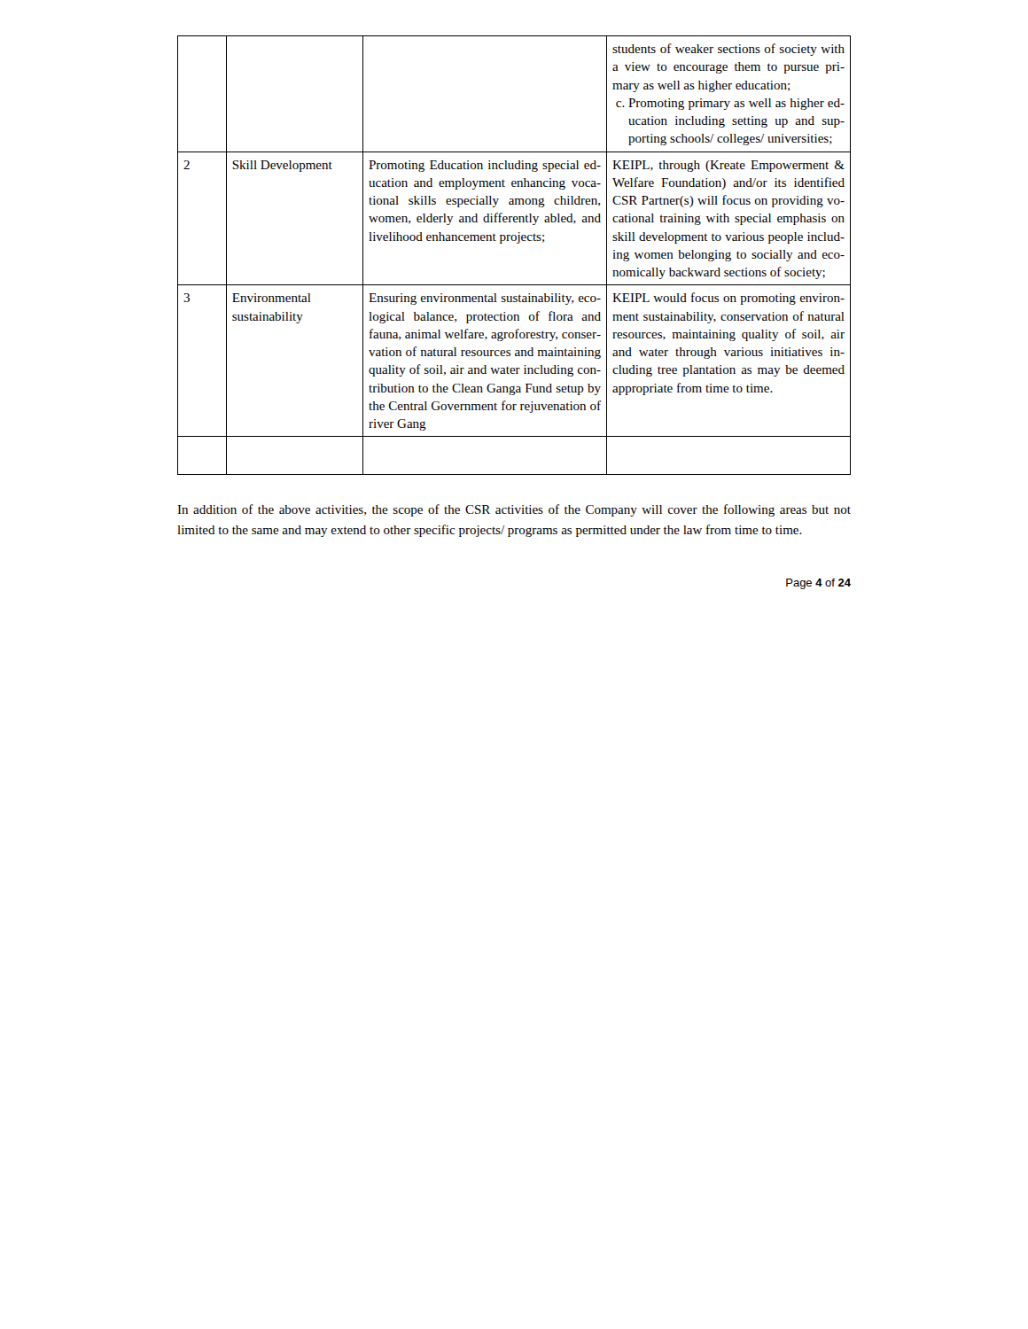| | | | students of weaker sections of society with a view to encourage them to pursue primary as well as higher education; Promoting primary as well as higher education including setting up and supporting schools/ colleges/ universities; |
| 2 | Skill Development | Promoting Education including special education and employment enhancing vocational skills especially among children, women, elderly and differently abled, and livelihood enhancement projects; | KEIPL, through (Kreate Empowerment & Welfare Foundation) and/or its identified CSR Partner(s) will focus on providing vocational training with special emphasis on skill development to various people including women belonging to socially and economically backward sections of society; |
| 3 | Environmental sustainability | Ensuring environmental sustainability, ecological balance, protection of flora and fauna, animal welfare, agroforestry, conservation of natural resources and maintaining quality of soil, air and water including contribution to the Clean Ganga Fund setup by the Central Government for rejuvenation of river Gang | KEIPL would focus on promoting environment sustainability, conservation of natural resources, maintaining quality of soil, air and water through various initiatives including tree plantation as may be deemed appropriate from time to time. |
In addition of the above activities, the scope of the CSR activities of the Company will cover the following areas but not limited to the same and may extend to other specific projects/ programs as permitted under the law from time to time.
Page 4 of 24